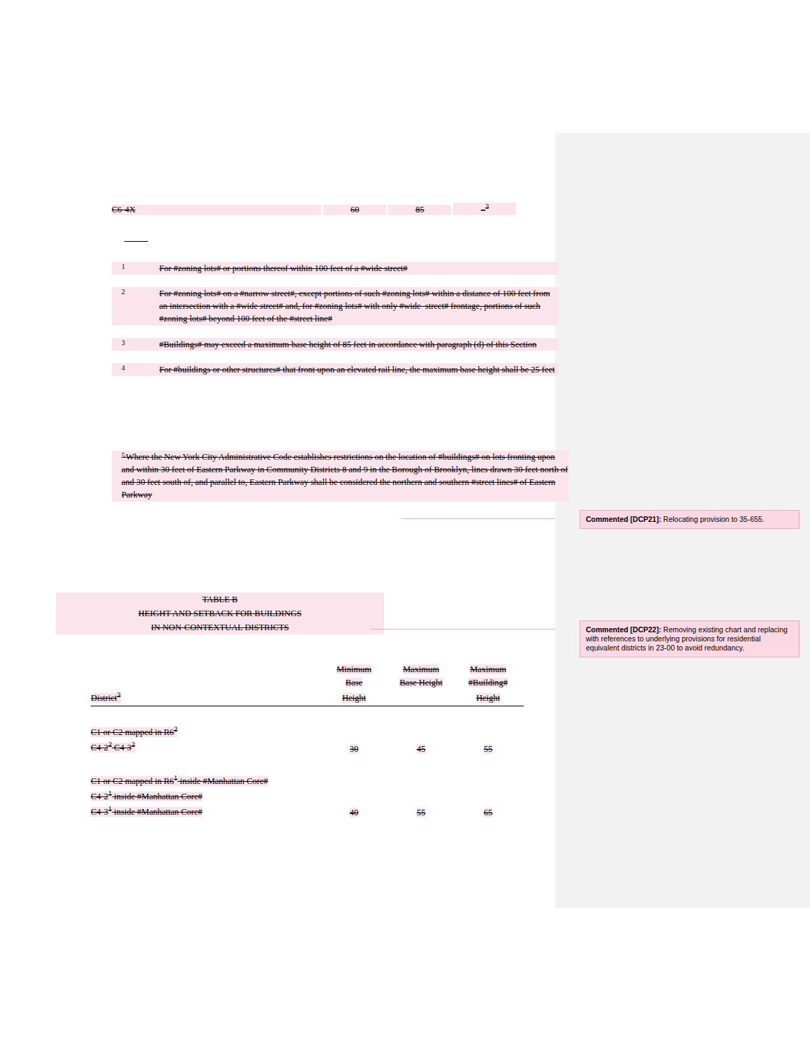C6-4X 60 85 –3
1For #zoning lots# or portions thereof within 100 feet of a #wide street#
2For #zoning lots# on a #narrow street#, except portions of such #zoning lots# within a distance of 100 feet from an intersection with a #wide street# and, for #zoning lots# with only #wide street# frontage, portions of such #zoning lots# beyond 100 feet of the #street line#
3#Buildings# may exceed a maximum base height of 85 feet in accordance with paragraph (d) of this Section
4For #buildings or other structures# that front upon an elevated rail line, the maximum base height shall be 25 feet
5 Where the New York City Administrative Code establishes restrictions on the location of #buildings# on lots fronting upon and within 30 feet of Eastern Parkway in Community Districts 8 and 9 in the Borough of Brooklyn, lines drawn 30 feet north of and 30 feet south of, and parallel to, Eastern Parkway shall be considered the northern and southern #street lines# of Eastern Parkway
TABLE B
HEIGHT AND SETBACK FOR BUILDINGS
IN NON-CONTEXTUAL DISTRICTS
| | Minimum | Maximum | Maximum |
| --- | --- | --- | --- |
| | Base | Base Height | #Building# |
| District 3 | Height | | Height |
| C1 or C2 mapped in R6 2 C4-2 2 C4-3 2 | 30 | 45 | 55 |
| C1 or C2 mapped in R6 1 inside #Manhattan Core# C4-2 1 inside #Manhattan Core# C4-3 1 inside #Manhattan Core# | 40 | 55 | 65 |
Commented [DCP21]: Relocating provision to 35-655.
Commented [DCP22]: Removing existing chart and replacing with references to underlying provisions for residential equivalent districts in 23-00 to avoid redundancy.